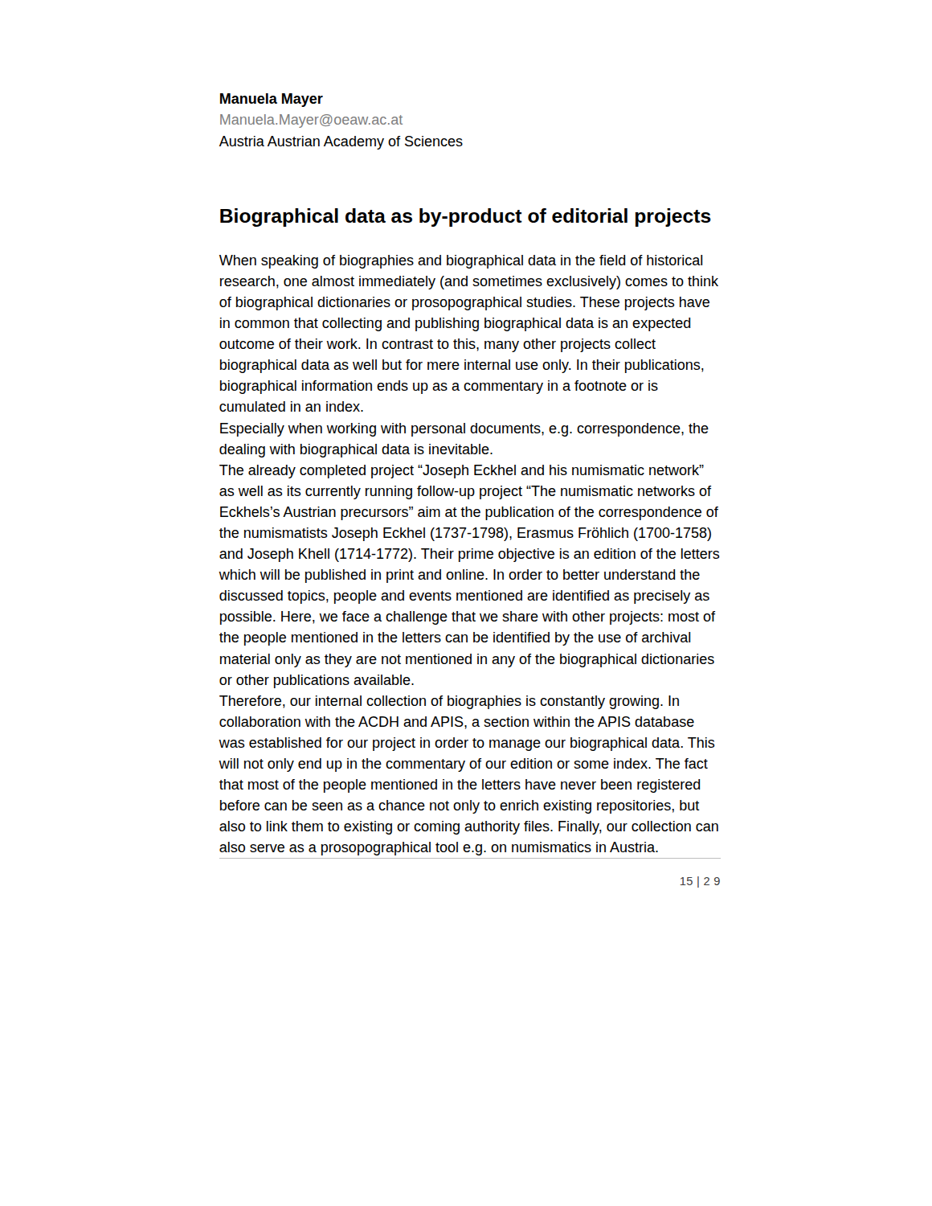Manuela Mayer
Manuela.Mayer@oeaw.ac.at
Austria Austrian Academy of Sciences
Biographical data as by-product of editorial projects
When speaking of biographies and biographical data in the field of historical research, one almost immediately (and sometimes exclusively) comes to think of biographical dictionaries or prosopographical studies. These projects have in common that collecting and publishing biographical data is an expected outcome of their work. In contrast to this, many other projects collect biographical data as well but for mere internal use only. In their publications, biographical information ends up as a commentary in a footnote or is cumulated in an index.
Especially when working with personal documents, e.g. correspondence, the dealing with biographical data is inevitable.
The already completed project “Joseph Eckhel and his numismatic network” as well as its currently running follow-up project “The numismatic networks of Eckhels’s Austrian precursors” aim at the publication of the correspondence of the numismatists Joseph Eckhel (1737-1798), Erasmus Fröhlich (1700-1758) and Joseph Khell (1714-1772). Their prime objective is an edition of the letters which will be published in print and online. In order to better understand the discussed topics, people and events mentioned are identified as precisely as possible. Here, we face a challenge that we share with other projects: most of the people mentioned in the letters can be identified by the use of archival material only as they are not mentioned in any of the biographical dictionaries or other publications available.
Therefore, our internal collection of biographies is constantly growing. In collaboration with the ACDH and APIS, a section within the APIS database was established for our project in order to manage our biographical data. This will not only end up in the commentary of our edition or some index. The fact that most of the people mentioned in the letters have never been registered before can be seen as a chance not only to enrich existing repositories, but also to link them to existing or coming authority files. Finally, our collection can also serve as a prosopographical tool e.g. on numismatics in Austria.
15 | 2 9